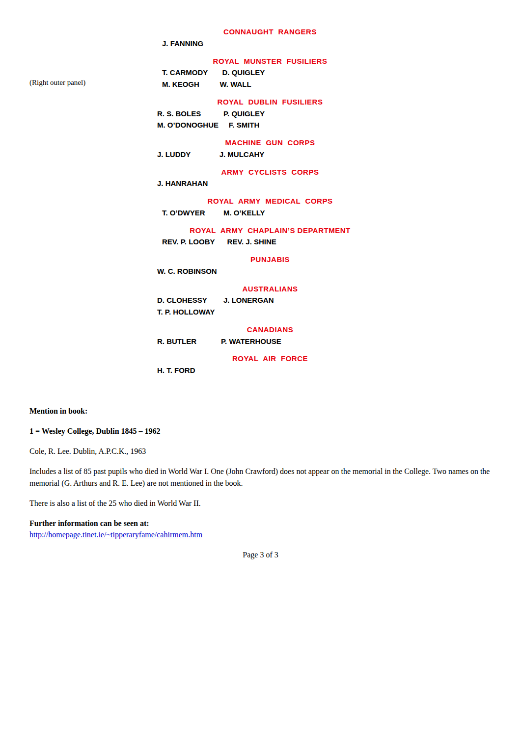(Right outer panel)
CONNAUGHT RANGERS
J. FANNING
ROYAL MUNSTER FUSILIERS
T. CARMODY D. QUIGLEY
M. KEOGH W. WALL
ROYAL DUBLIN FUSILIERS
R. S. BOLES P. QUIGLEY
M. O’DONOGHUE F. SMITH
MACHINE GUN CORPS
J. LUDDY J. MULCAHY
ARMY CYCLISTS CORPS
J. HANRAHAN
ROYAL ARMY MEDICAL CORPS
T. O’DWYER M. O’KELLY
ROYAL ARMY CHAPLAIN’S DEPARTMENT
REV. P. LOOBY REV. J. SHINE
PUNJABIS
W. C. ROBINSON
AUSTRALIANS
D. CLOHESSY J. LONERGAN
T. P. HOLLOWAY
CANADIANS
R. BUTLER P. WATERHOUSE
ROYAL AIR FORCE
H. T. FORD
Mention in book:
1 = Wesley College, Dublin 1845 – 1962
Cole, R. Lee. Dublin, A.P.C.K., 1963
Includes a list of 85 past pupils who died in World War I. One (John Crawford) does not appear on the memorial in the College. Two names on the memorial (G. Arthurs and R. E. Lee) are not mentioned in the book.
There is also a list of the 25 who died in World War II.
Further information can be seen at:
http://homepage.tinet.ie/~tipperaryfame/cahirmem.htm
Page 3 of 3